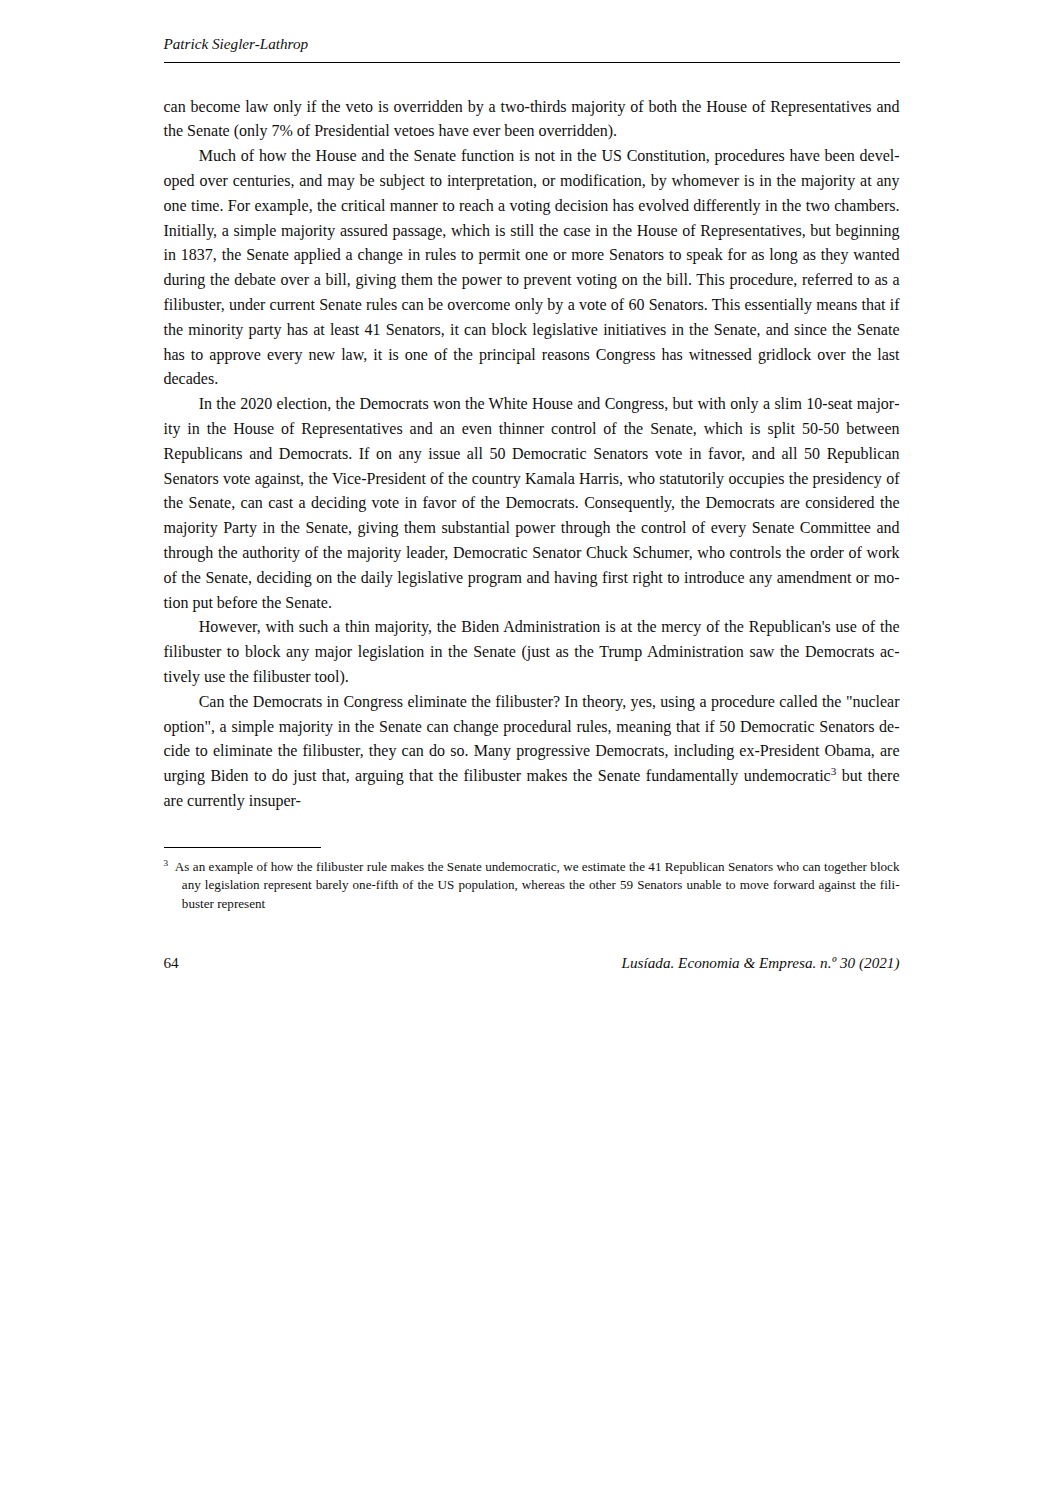Patrick Siegler-Lathrop
can become law only if the veto is overridden by a two-thirds majority of both the House of Representatives and the Senate (only 7% of Presidential vetoes have ever been overridden).
Much of how the House and the Senate function is not in the US Constitution, procedures have been developed over centuries, and may be subject to interpretation, or modification, by whomever is in the majority at any one time. For example, the critical manner to reach a voting decision has evolved differently in the two chambers. Initially, a simple majority assured passage, which is still the case in the House of Representatives, but beginning in 1837, the Senate applied a change in rules to permit one or more Senators to speak for as long as they wanted during the debate over a bill, giving them the power to prevent voting on the bill. This procedure, referred to as a filibuster, under current Senate rules can be overcome only by a vote of 60 Senators. This essentially means that if the minority party has at least 41 Senators, it can block legislative initiatives in the Senate, and since the Senate has to approve every new law, it is one of the principal reasons Congress has witnessed gridlock over the last decades.
In the 2020 election, the Democrats won the White House and Congress, but with only a slim 10-seat majority in the House of Representatives and an even thinner control of the Senate, which is split 50-50 between Republicans and Democrats. If on any issue all 50 Democratic Senators vote in favor, and all 50 Republican Senators vote against, the Vice-President of the country Kamala Harris, who statutorily occupies the presidency of the Senate, can cast a deciding vote in favor of the Democrats. Consequently, the Democrats are considered the majority Party in the Senate, giving them substantial power through the control of every Senate Committee and through the authority of the majority leader, Democratic Senator Chuck Schumer, who controls the order of work of the Senate, deciding on the daily legislative program and having first right to introduce any amendment or motion put before the Senate.
However, with such a thin majority, the Biden Administration is at the mercy of the Republican's use of the filibuster to block any major legislation in the Senate (just as the Trump Administration saw the Democrats actively use the filibuster tool).
Can the Democrats in Congress eliminate the filibuster? In theory, yes, using a procedure called the "nuclear option", a simple majority in the Senate can change procedural rules, meaning that if 50 Democratic Senators decide to eliminate the filibuster, they can do so. Many progressive Democrats, including ex-President Obama, are urging Biden to do just that, arguing that the filibuster makes the Senate fundamentally undemocratic3 but there are currently insuper-
3 As an example of how the filibuster rule makes the Senate undemocratic, we estimate the 41 Republican Senators who can together block any legislation represent barely one-fifth of the US population, whereas the other 59 Senators unable to move forward against the filibuster represent
64 Lusíada. Economia & Empresa. n.º 30 (2021)